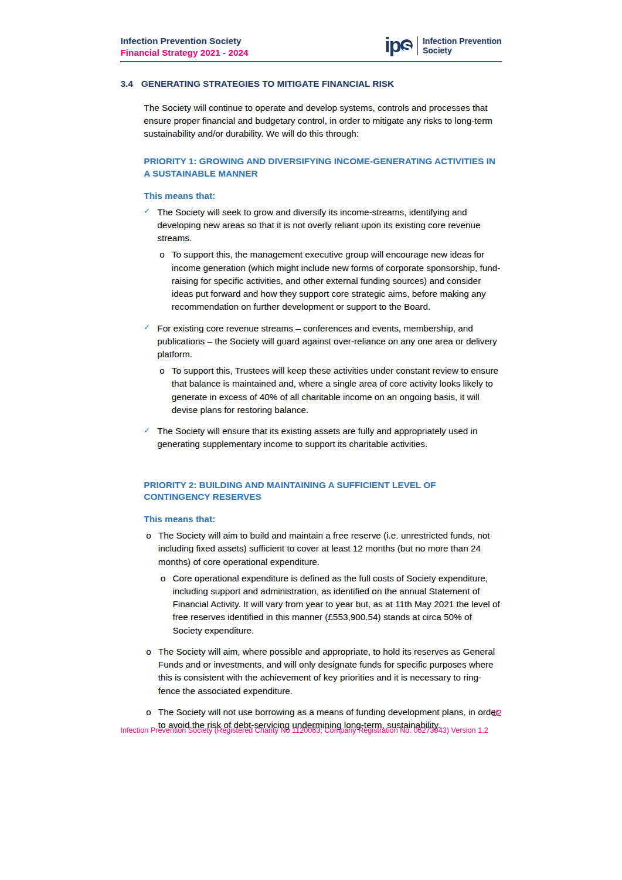Infection Prevention Society
Financial Strategy 2021 - 2024
ips
Infection Prevention
Society
3.4 GENERATING STRATEGIES TO MITIGATE FINANCIAL RISK
The Society will continue to operate and develop systems, controls and processes that ensure proper financial and budgetary control, in order to mitigate any risks to long-term sustainability and/or durability. We will do this through:
PRIORITY 1: GROWING AND DIVERSIFYING INCOME-GENERATING ACTIVITIES IN A SUSTAINABLE MANNER
This means that:
The Society will seek to grow and diversify its income-streams, identifying and developing new areas so that it is not overly reliant upon its existing core revenue streams.
To support this, the management executive group will encourage new ideas for income generation (which might include new forms of corporate sponsorship, fund- raising for specific activities, and other external funding sources) and consider ideas put forward and how they support core strategic aims, before making any recommendation on further development or support to the Board.
For existing core revenue streams – conferences and events, membership, and publications – the Society will guard against over-reliance on any one area or delivery platform.
To support this, Trustees will keep these activities under constant review to ensure that balance is maintained and, where a single area of core activity looks likely to generate in excess of 40% of all charitable income on an ongoing basis, it will devise plans for restoring balance.
The Society will ensure that its existing assets are fully and appropriately used in generating supplementary income to support its charitable activities.
PRIORITY 2: BUILDING AND MAINTAINING A SUFFICIENT LEVEL OF CONTINGENCY RESERVES
This means that:
The Society will aim to build and maintain a free reserve (i.e. unrestricted funds, not including fixed assets) sufficient to cover at least 12 months (but no more than 24 months) of core operational expenditure.
Core operational expenditure is defined as the full costs of Society expenditure, including support and administration, as identified on the annual Statement of Financial Activity. It will vary from year to year but, as at 11th May 2021 the level of free reserves identified in this manner (£553,900.54) stands at circa 50% of Society expenditure.
The Society will aim, where possible and appropriate, to hold its reserves as General Funds and or investments, and will only designate funds for specific purposes where this is consistent with the achievement of key priorities and it is necessary to ring-fence the associated expenditure.
The Society will not use borrowing as a means of funding development plans, in order to avoid the risk of debt-servicing undermining long-term, sustainability.
12
Infection Prevention Society (Registered Charity No 1120063; Company Registration No. 06273843) Version 1.2